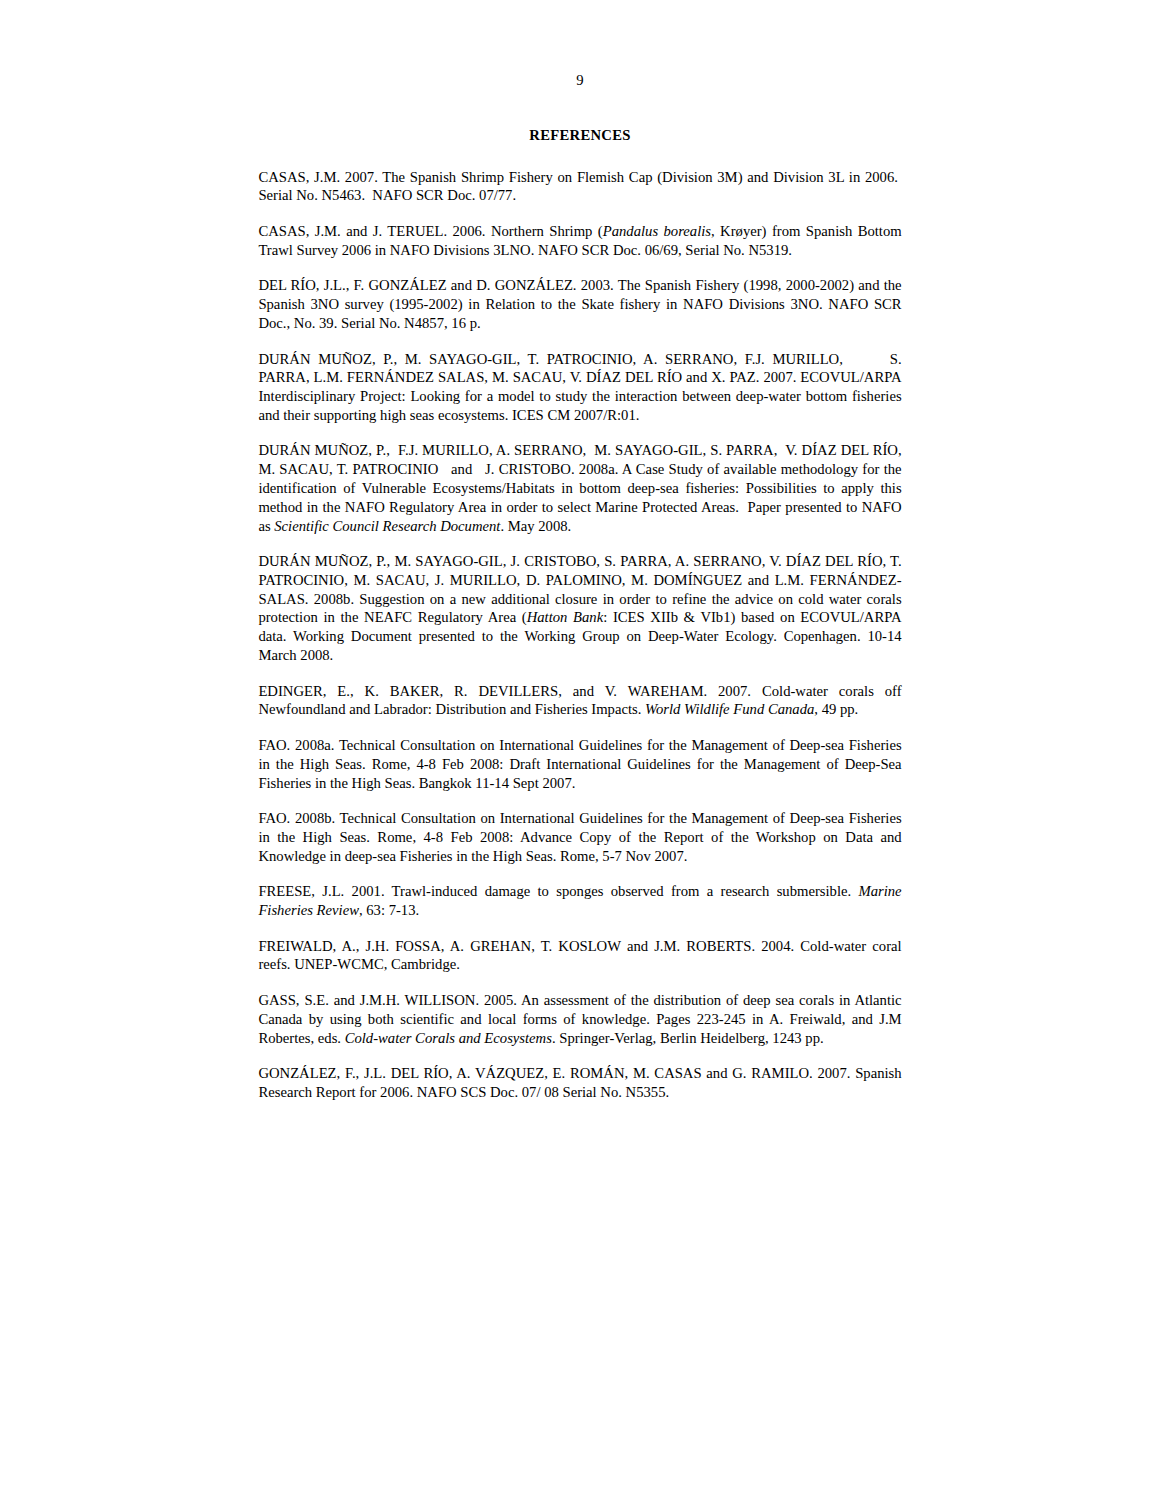9
REFERENCES
CASAS, J.M. 2007. The Spanish Shrimp Fishery on Flemish Cap (Division 3M) and Division 3L in 2006. Serial No. N5463. NAFO SCR Doc. 07/77.
CASAS, J.M. and J. TERUEL. 2006. Northern Shrimp (Pandalus borealis, Krøyer) from Spanish Bottom Trawl Survey 2006 in NAFO Divisions 3LNO. NAFO SCR Doc. 06/69, Serial No. N5319.
DEL RÍO, J.L., F. GONZÁLEZ and D. GONZÁLEZ. 2003. The Spanish Fishery (1998, 2000-2002) and the Spanish 3NO survey (1995-2002) in Relation to the Skate fishery in NAFO Divisions 3NO. NAFO SCR Doc., No. 39. Serial No. N4857, 16 p.
DURÁN MUÑOZ, P., M. SAYAGO-GIL, T. PATROCINIO, A. SERRANO, F.J. MURILLO, S. PARRA, L.M. FERNÁNDEZ SALAS, M. SACAU, V. DÍAZ DEL RÍO and X. PAZ. 2007. ECOVUL/ARPA Interdisciplinary Project: Looking for a model to study the interaction between deep-water bottom fisheries and their supporting high seas ecosystems. ICES CM 2007/R:01.
DURÁN MUÑOZ, P., F.J. MURILLO, A. SERRANO, M. SAYAGO-GIL, S. PARRA, V. DÍAZ DEL RÍO, M. SACAU, T. PATROCINIO and J. CRISTOBO. 2008a. A Case Study of available methodology for the identification of Vulnerable Ecosystems/Habitats in bottom deep-sea fisheries: Possibilities to apply this method in the NAFO Regulatory Area in order to select Marine Protected Areas. Paper presented to NAFO as Scientific Council Research Document. May 2008.
DURÁN MUÑOZ, P., M. SAYAGO-GIL, J. CRISTOBO, S. PARRA, A. SERRANO, V. DÍAZ DEL RÍO, T. PATROCINIO, M. SACAU, J. MURILLO, D. PALOMINO, M. DOMÍNGUEZ and L.M. FERNÁNDEZ-SALAS. 2008b. Suggestion on a new additional closure in order to refine the advice on cold water corals protection in the NEAFC Regulatory Area (Hatton Bank: ICES XIIb & VIb1) based on ECOVUL/ARPA data. Working Document presented to the Working Group on Deep-Water Ecology. Copenhagen. 10-14 March 2008.
EDINGER, E., K. BAKER, R. DEVILLERS, and V. WAREHAM. 2007. Cold-water corals off Newfoundland and Labrador: Distribution and Fisheries Impacts. World Wildlife Fund Canada, 49 pp.
FAO. 2008a. Technical Consultation on International Guidelines for the Management of Deep-sea Fisheries in the High Seas. Rome, 4-8 Feb 2008: Draft International Guidelines for the Management of Deep-Sea Fisheries in the High Seas. Bangkok 11-14 Sept 2007.
FAO. 2008b. Technical Consultation on International Guidelines for the Management of Deep-sea Fisheries in the High Seas. Rome, 4-8 Feb 2008: Advance Copy of the Report of the Workshop on Data and Knowledge in deep-sea Fisheries in the High Seas. Rome, 5-7 Nov 2007.
FREESE, J.L. 2001. Trawl-induced damage to sponges observed from a research submersible. Marine Fisheries Review, 63: 7-13.
FREIWALD, A., J.H. FOSSA, A. GREHAN, T. KOSLOW and J.M. ROBERTS. 2004. Cold-water coral reefs. UNEP-WCMC, Cambridge.
GASS, S.E. and J.M.H. WILLISON. 2005. An assessment of the distribution of deep sea corals in Atlantic Canada by using both scientific and local forms of knowledge. Pages 223-245 in A. Freiwald, and J.M Robertes, eds. Cold-water Corals and Ecosystems. Springer-Verlag, Berlin Heidelberg, 1243 pp.
GONZÁLEZ, F., J.L. DEL RÍO, A. VÁZQUEZ, E. ROMÁN, M. CASAS and G. RAMILO. 2007. Spanish Research Report for 2006. NAFO SCS Doc. 07/ 08 Serial No. N5355.